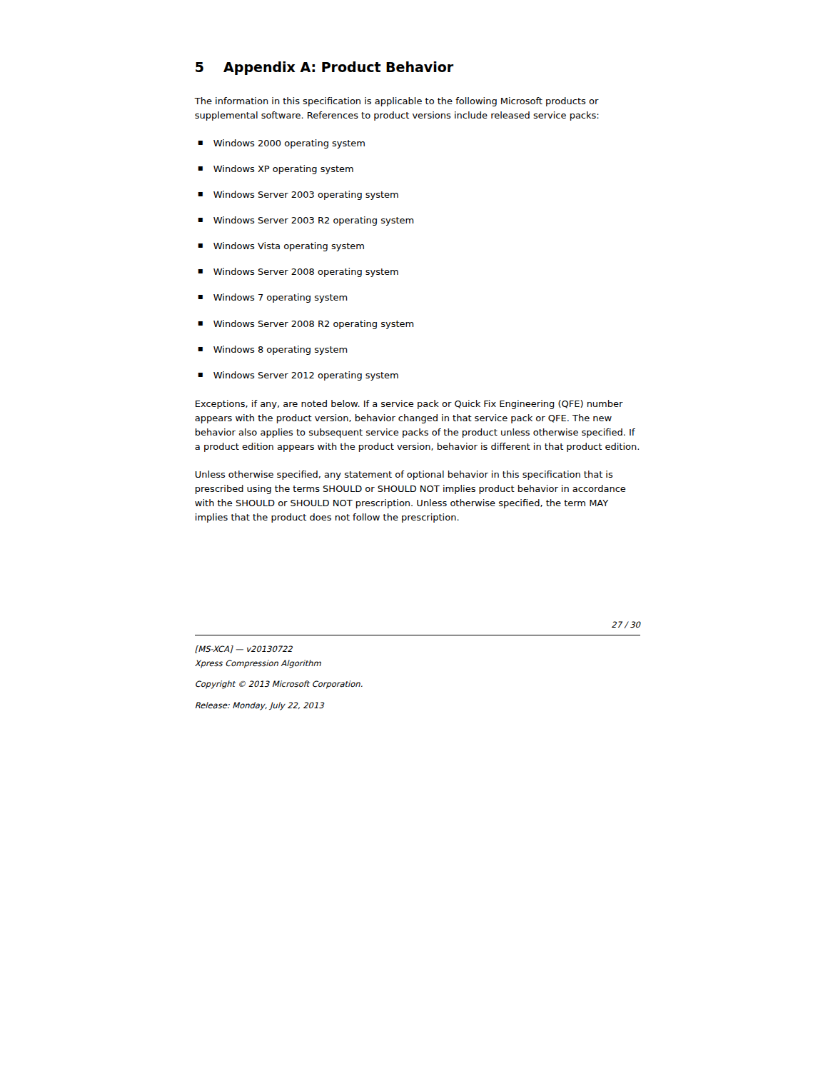5 Appendix A: Product Behavior
The information in this specification is applicable to the following Microsoft products or supplemental software. References to product versions include released service packs:
Windows 2000 operating system
Windows XP operating system
Windows Server 2003 operating system
Windows Server 2003 R2 operating system
Windows Vista operating system
Windows Server 2008 operating system
Windows 7 operating system
Windows Server 2008 R2 operating system
Windows 8 operating system
Windows Server 2012 operating system
Exceptions, if any, are noted below. If a service pack or Quick Fix Engineering (QFE) number appears with the product version, behavior changed in that service pack or QFE. The new behavior also applies to subsequent service packs of the product unless otherwise specified. If a product edition appears with the product version, behavior is different in that product edition.
Unless otherwise specified, any statement of optional behavior in this specification that is prescribed using the terms SHOULD or SHOULD NOT implies product behavior in accordance with the SHOULD or SHOULD NOT prescription. Unless otherwise specified, the term MAY implies that the product does not follow the prescription.
27 / 30
[MS-XCA] — v20130722
Xpress Compression Algorithm
Copyright © 2013 Microsoft Corporation.
Release: Monday, July 22, 2013